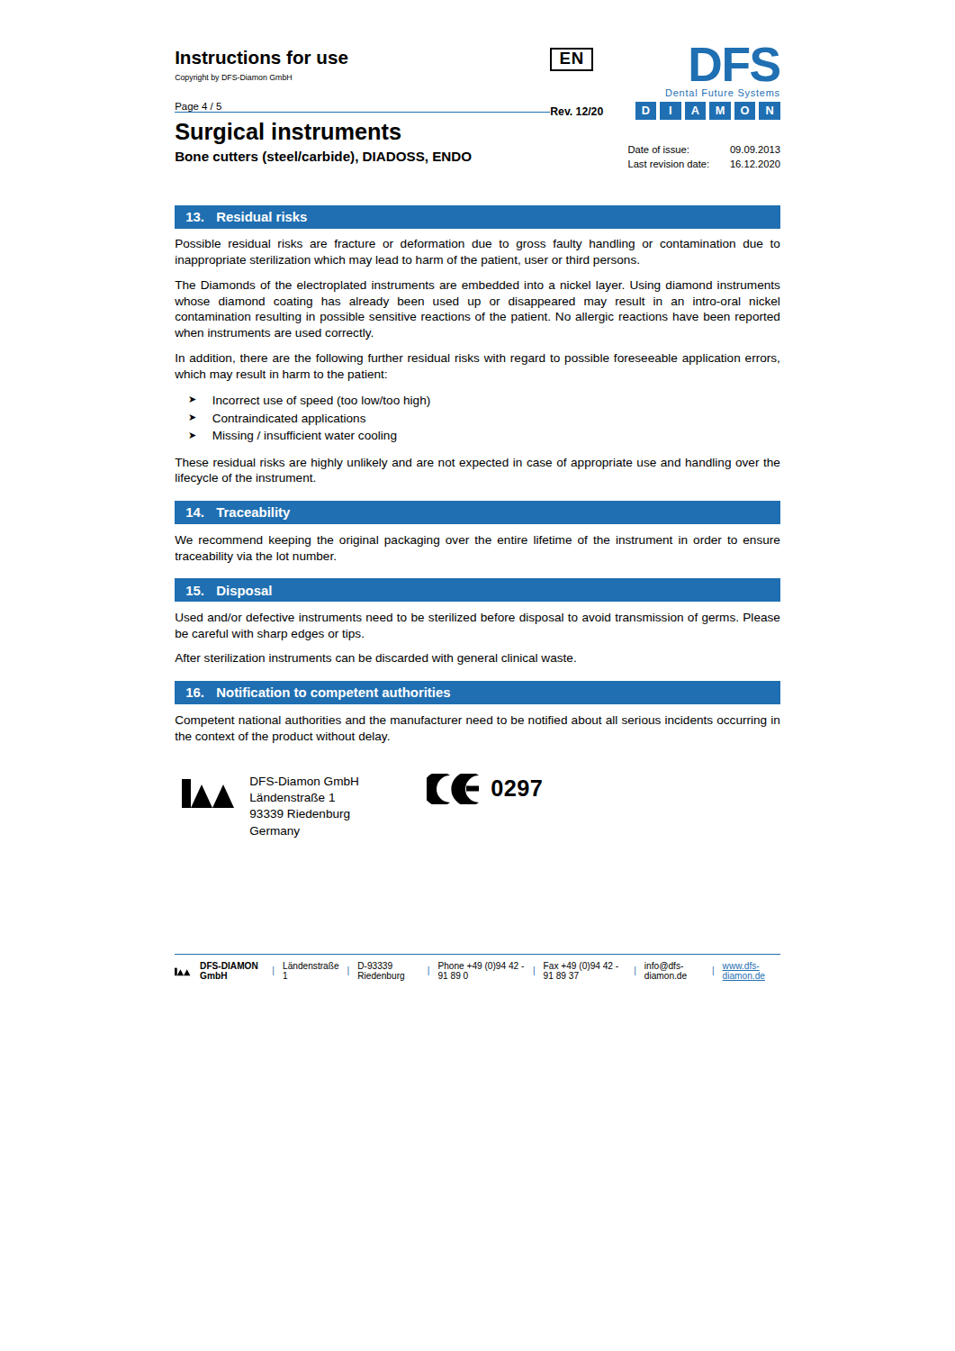Instructions for use
Copyright by DFS-Diamon GmbH
Page 4 / 5
EN
DFS
Dental Future Systems
DIAMON
Rev. 12/20
Surgical instruments
Bone cutters (steel/carbide), DIADOSS, ENDO
| Date of issue: | 09.09.2013 |
| Last revision date: | 16.12.2020 |
13. Residual risks
Possible residual risks are fracture or deformation due to gross faulty handling or contamination due to inappropriate sterilization which may lead to harm of the patient, user or third persons.
The Diamonds of the electroplated instruments are embedded into a nickel layer. Using diamond instruments whose diamond coating has already been used up or disappeared may result in an intro-oral nickel contamination resulting in possible sensitive reactions of the patient. No allergic reactions have been reported when instruments are used correctly.
In addition, there are the following further residual risks with regard to possible foreseeable application errors, which may result in harm to the patient:
Incorrect use of speed (too low/too high)
Contraindicated applications
Missing / insufficient water cooling
These residual risks are highly unlikely and are not expected in case of appropriate use and handling over the lifecycle of the instrument.
14. Traceability
We recommend keeping the original packaging over the entire lifetime of the instrument in order to ensure traceability via the lot number.
15. Disposal
Used and/or defective instruments need to be sterilized before disposal to avoid transmission of germs. Please be careful with sharp edges or tips.
After sterilization instruments can be discarded with general clinical waste.
16. Notification to competent authorities
Competent national authorities and the manufacturer need to be notified about all serious incidents occurring in the context of the product without delay.
DFS-Diamon GmbH
Ländenstraße 1
93339 Riedenburg
Germany
0297
DFS-DIAMON GmbH | Ländenstraße 1 | D-93339 Riedenburg | Phone +49 (0)94 42 - 91 89 0 | Fax +49 (0)94 42 - 91 89 37 | info@dfs-diamon.de | www.dfs-diamon.de